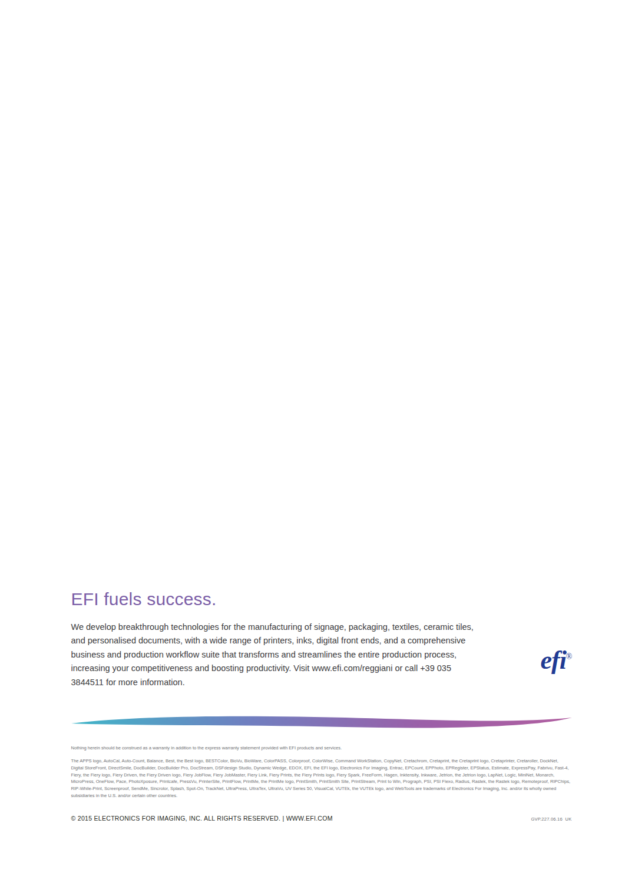efi®
EFI fuels success.
We develop breakthrough technologies for the manufacturing of signage, packaging, textiles, ceramic tiles, and personalised documents, with a wide range of printers, inks, digital front ends, and a comprehensive business and production workflow suite that transforms and streamlines the entire production process, increasing your competitiveness and boosting productivity. Visit www.efi.com/reggiani or call +39 035 3844511 for more information.
Nothing herein should be construed as a warranty in addition to the express warranty statement provided with EFI products and services.
The APPS logo, AutoCal, Auto-Count, Balance, Best, the Best logo, BESTColor, BioVu, BioWare, ColorPASS, Colorproof, ColorWise, Command WorkStation, CopyNet, Cretachrom, Cretaprint, the Cretaprint logo, Cretaprinter, Cretaroller, DockNet, Digital StoreFront, DirectSmile, DocBuilder, DocBuilder Pro, DocStream, DSFdesign Studio, Dynamic Wedge, EDOX, EFI, the EFI logo, Electronics For Imaging, Entrac, EPCount, EPPhoto, EPRegister, EPStatus, Estimate, ExpressPay, Fabrivu, Fast-4, Fiery, the Fiery logo, Fiery Driven, the Fiery Driven logo, Fiery JobFlow, Fiery JobMaster, Fiery Link, Fiery Prints, the Fiery Prints logo, Fiery Spark, FreeForm, Hagen, Inktensity, Inkware, Jetrion, the Jetrion logo, LapNet, Logic, MiniNet, Monarch, MicroPress, OneFlow, Pace, PhotoXposure, Printcafe, PressVu, PrinterSite, PrintFlow, PrintMe, the PrintMe logo, PrintSmith, PrintSmith Site, PrintStream, Print to Win, Prograph, PSI, PSI Flexo, Radius, Rastek, the Rastek logo, Remoteproof, RIPChips, RIP-While-Print, Screenproof, SendMe, Sincrolor, Splash, Spot-On, TrackNet, UltraPress, UltraTex, UltraVu, UV Series 50, VisualCal, VUTEk, the VUTEk logo, and WebTools are trademarks of Electronics For Imaging, Inc. and/or its wholly owned subsidiaries in the U.S. and/or certain other countries.
© 2015 ELECTRONICS FOR IMAGING, INC. ALL RIGHTS RESERVED. | WWW.EFI.COM
GVP.227.06.16 UK